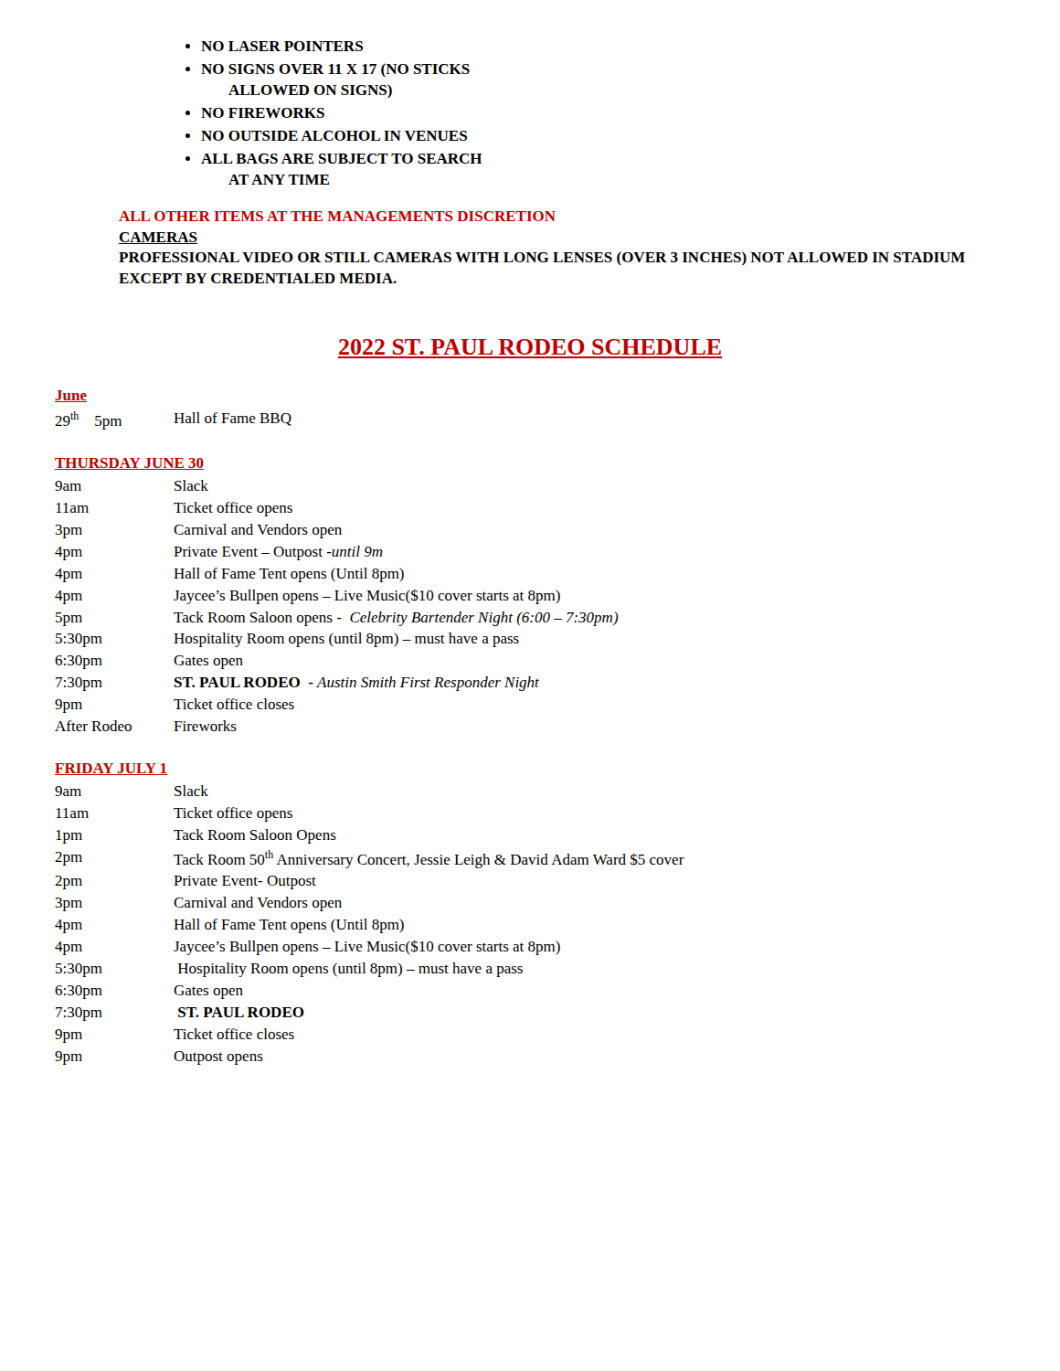NO LASER POINTERS
NO SIGNS OVER 11 X 17 (NO STICKSALLOWED ON SIGNS)
NO FIREWORKS
NO OUTSIDE ALCOHOL IN VENUES
ALL BAGS ARE SUBJECT TO SEARCHAT ANY TIME
ALL OTHER ITEMS AT THE MANAGEMENTS DISCRETION
CAMERAS
PROFESSIONAL VIDEO OR STILL CAMERAS WITH LONG LENSES (OVER 3 INCHES) NOT ALLOWED IN STADIUM EXCEPT BY CREDENTIALED MEDIA.
2022 ST. PAUL RODEO SCHEDULE
June
| 29 th 5pm | Hall of Fame BBQ |
THURSDAY JUNE 30
| 9am | Slack |
| 11am | Ticket office opens |
| 3pm | Carnival and Vendors open |
| 4pm | Private Event – Outpost - until 9m |
| 4pm | Hall of Fame Tent opens (Until 8pm) |
| 4pm | Jaycee’s Bullpen opens – Live Music($10 cover starts at 8pm) |
| 5pm | Tack Room Saloon opens - Celebrity Bartender Night (6:00 – 7:30pm) |
| 5:30pm | Hospitality Room opens (until 8pm) – must have a pass |
| 6:30pm | Gates open |
| 7:30pm | ST. PAUL RODEO - Austin Smith First Responder Night |
| 9pm | Ticket office closes |
| After Rodeo | Fireworks |
FRIDAY JULY 1
| 9am | Slack |
| 11am | Ticket office opens |
| 1pm | Tack Room Saloon Opens |
| 2pm | Tack Room 50 th Anniversary Concert, Jessie Leigh & David Adam Ward $5 cover |
| 2pm | Private Event- Outpost |
| 3pm | Carnival and Vendors open |
| 4pm | Hall of Fame Tent opens (Until 8pm) |
| 4pm | Jaycee’s Bullpen opens – Live Music($10 cover starts at 8pm) |
| 5:30pm | Hospitality Room opens (until 8pm) – must have a pass |
| 6:30pm | Gates open |
| 7:30pm | ST. PAUL RODEO |
| 9pm | Ticket office closes |
| 9pm | Outpost opens |